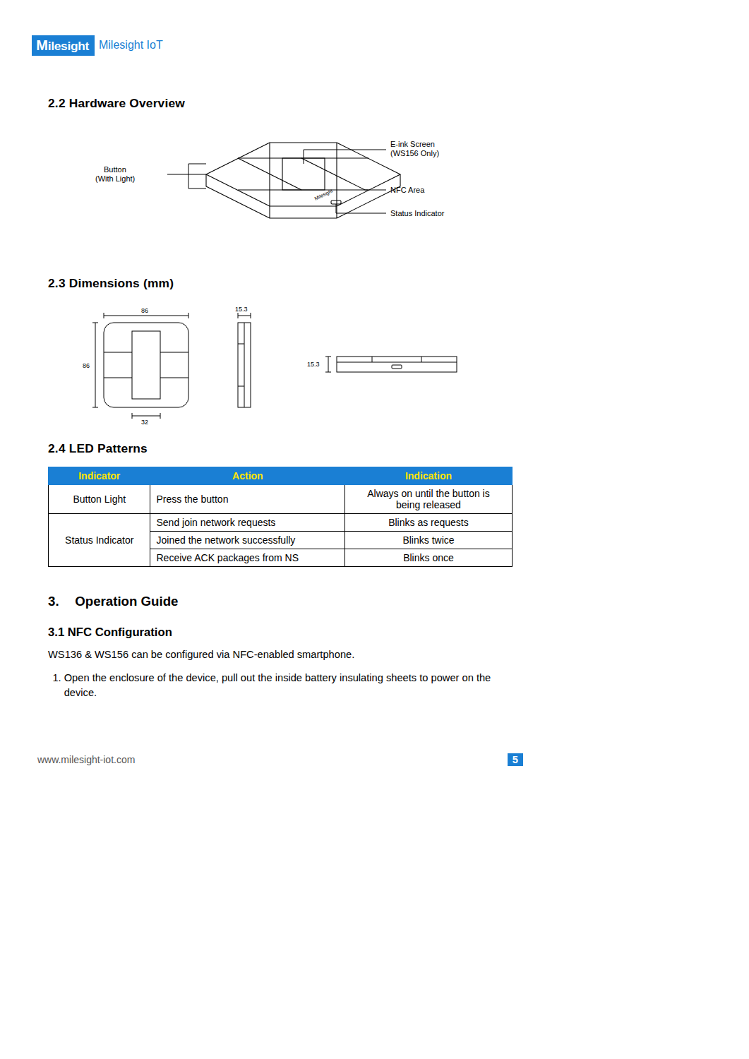Milesight Milesight IoT
2.2 Hardware Overview
Milesight E-ink Screen (WS156 Only) NFC Area Status Indicator Button (With Light)
2.3 Dimensions (mm)
86 86 32 15.3 15.3
2.4 LED Patterns
| Indicator | Action | Indication |
| --- | --- | --- |
| Button Light | Press the button | Always on until the button is being released |
| Status Indicator | Send join network requests | Blinks as requests |
| Joined the network successfully | Blinks twice |
| Receive ACK packages from NS | Blinks once |
3. Operation Guide
3.1 NFC Configuration
WS136 & WS156 can be configured via NFC-enabled smartphone.
Open the enclosure of the device, pull out the inside battery insulating sheets to power on the device.
www.milesight-iot.com 5